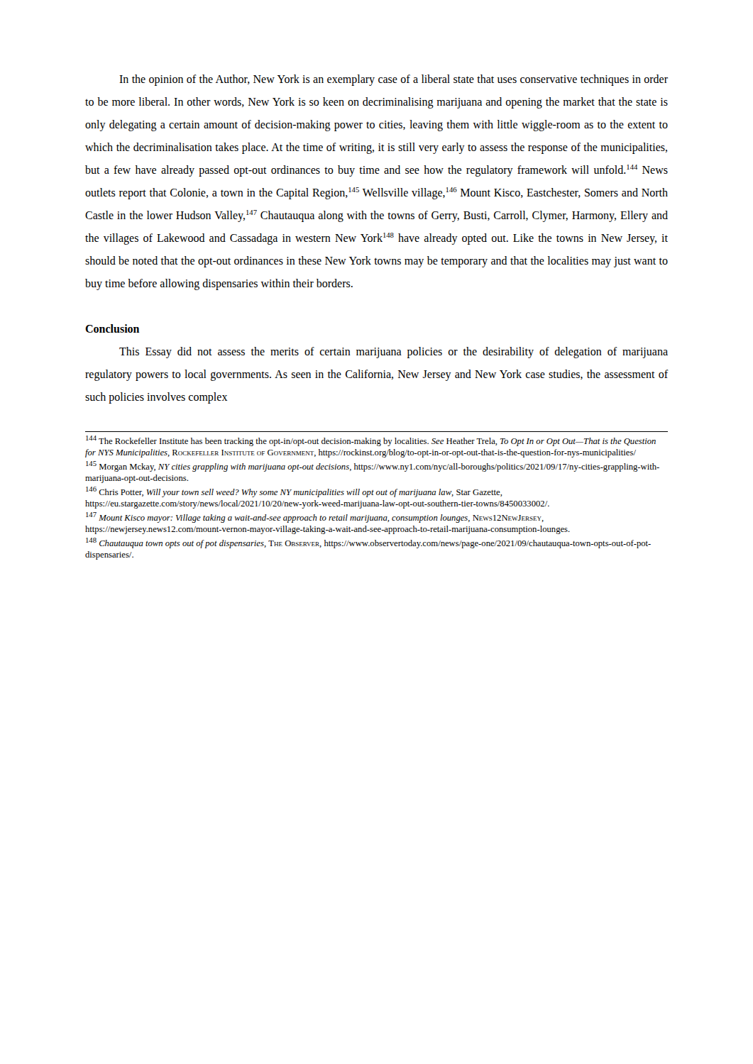In the opinion of the Author, New York is an exemplary case of a liberal state that uses conservative techniques in order to be more liberal. In other words, New York is so keen on decriminalising marijuana and opening the market that the state is only delegating a certain amount of decision-making power to cities, leaving them with little wiggle-room as to the extent to which the decriminalisation takes place. At the time of writing, it is still very early to assess the response of the municipalities, but a few have already passed opt-out ordinances to buy time and see how the regulatory framework will unfold.144 News outlets report that Colonie, a town in the Capital Region,145 Wellsville village,146 Mount Kisco, Eastchester, Somers and North Castle in the lower Hudson Valley,147 Chautauqua along with the towns of Gerry, Busti, Carroll, Clymer, Harmony, Ellery and the villages of Lakewood and Cassadaga in western New York148 have already opted out. Like the towns in New Jersey, it should be noted that the opt-out ordinances in these New York towns may be temporary and that the localities may just want to buy time before allowing dispensaries within their borders.
Conclusion
This Essay did not assess the merits of certain marijuana policies or the desirability of delegation of marijuana regulatory powers to local governments. As seen in the California, New Jersey and New York case studies, the assessment of such policies involves complex
144 The Rockefeller Institute has been tracking the opt-in/opt-out decision-making by localities. See Heather Trela, To Opt In or Opt Out—That is the Question for NYS Municipalities, Rockefeller Institute of Government, https://rockinst.org/blog/to-opt-in-or-opt-out-that-is-the-question-for-nys-municipalities/
145 Morgan Mckay, NY cities grappling with marijuana opt-out decisions, https://www.ny1.com/nyc/all-boroughs/politics/2021/09/17/ny-cities-grappling-with-marijuana-opt-out-decisions.
146 Chris Potter, Will your town sell weed? Why some NY municipalities will opt out of marijuana law, Star Gazette, https://eu.stargazette.com/story/news/local/2021/10/20/new-york-weed-marijuana-law-opt-out-southern-tier-towns/8450033002/.
147 Mount Kisco mayor: Village taking a wait-and-see approach to retail marijuana, consumption lounges, News12NewJersey, https://newjersey.news12.com/mount-vernon-mayor-village-taking-a-wait-and-see-approach-to-retail-marijuana-consumption-lounges.
148 Chautauqua town opts out of pot dispensaries, The Observer, https://www.observertoday.com/news/page-one/2021/09/chautauqua-town-opts-out-of-pot-dispensaries/.